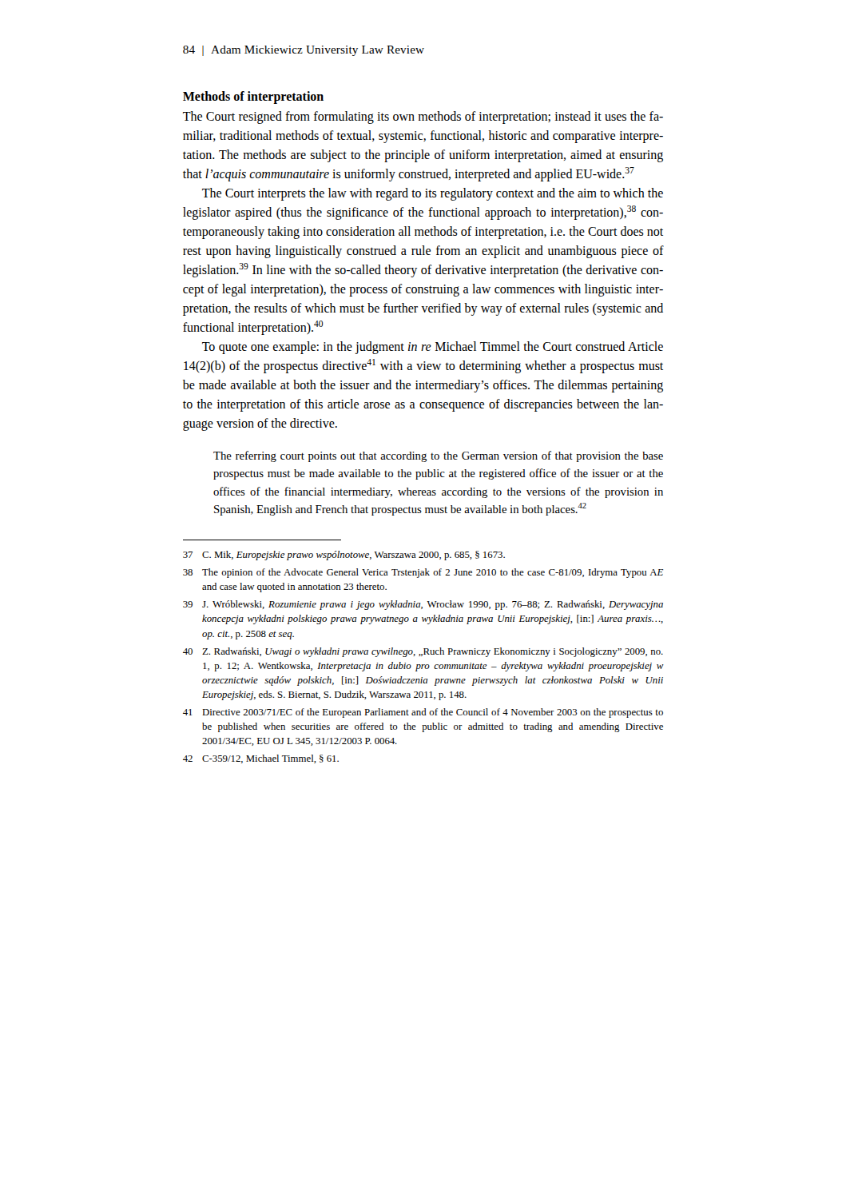84|Adam Mickiewicz University Law Review
Methods of interpretation
The Court resigned from formulating its own methods of interpretation; instead it uses the familiar, traditional methods of textual, systemic, functional, historic and comparative interpretation. The methods are subject to the principle of uniform interpretation, aimed at ensuring that l’acquis communautaire is uniformly construed, interpreted and applied EU-wide.37
The Court interprets the law with regard to its regulatory context and the aim to which the legislator aspired (thus the significance of the functional approach to interpretation),38 contemporaneously taking into consideration all methods of interpretation, i.e. the Court does not rest upon having linguistically construed a rule from an explicit and unambiguous piece of legislation.39 In line with the so-called theory of derivative interpretation (the derivative concept of legal interpretation), the process of construing a law commences with linguistic interpretation, the results of which must be further verified by way of external rules (systemic and functional interpretation).40
To quote one example: in the judgment in re Michael Timmel the Court construed Article 14(2)(b) of the prospectus directive41 with a view to determining whether a prospectus must be made available at both the issuer and the intermediary’s offices. The dilemmas pertaining to the interpretation of this article arose as a consequence of discrepancies between the language version of the directive.
The referring court points out that according to the German version of that provision the base prospectus must be made available to the public at the registered office of the issuer or at the offices of the financial intermediary, whereas according to the versions of the provision in Spanish, English and French that prospectus must be available in both places.42
37 C. Mik, Europejskie prawo wspólnotowe, Warszawa 2000, p. 685, § 1673.
38 The opinion of the Advocate General Verica Trstenjak of 2 June 2010 to the case C-81/09, Idryma Typou AE and case law quoted in annotation 23 thereto.
39 J. Wróblewski, Rozumienie prawa i jego wykładnia, Wrocław 1990, pp. 76–88; Z. Radwański, Derywacyjna koncepcja wykładni polskiego prawa prywatnego a wykładnia prawa Unii Europejskiej, [in:] Aurea praxis…, op. cit., p. 2508 et seq.
40 Z. Radwański, Uwagi o wykładni prawa cywilnego, „Ruch Prawniczy Ekonomiczny i Socjologiczny” 2009, no. 1, p. 12; A. Wentkowska, Interpretacja in dubio pro communitate – dyrektywa wykładni proeuropejskiej w orzecznictwie sądów polskich, [in:] Doświadczenia prawne pierwszych lat członkostwa Polski w Unii Europejskiej, eds. S. Biernat, S. Dudzik, Warszawa 2011, p. 148.
41 Directive 2003/71/EC of the European Parliament and of the Council of 4 November 2003 on the prospectus to be published when securities are offered to the public or admitted to trading and amending Directive 2001/34/EC, EU OJ L 345, 31/12/2003 P. 0064.
42 C-359/12, Michael Timmel, § 61.